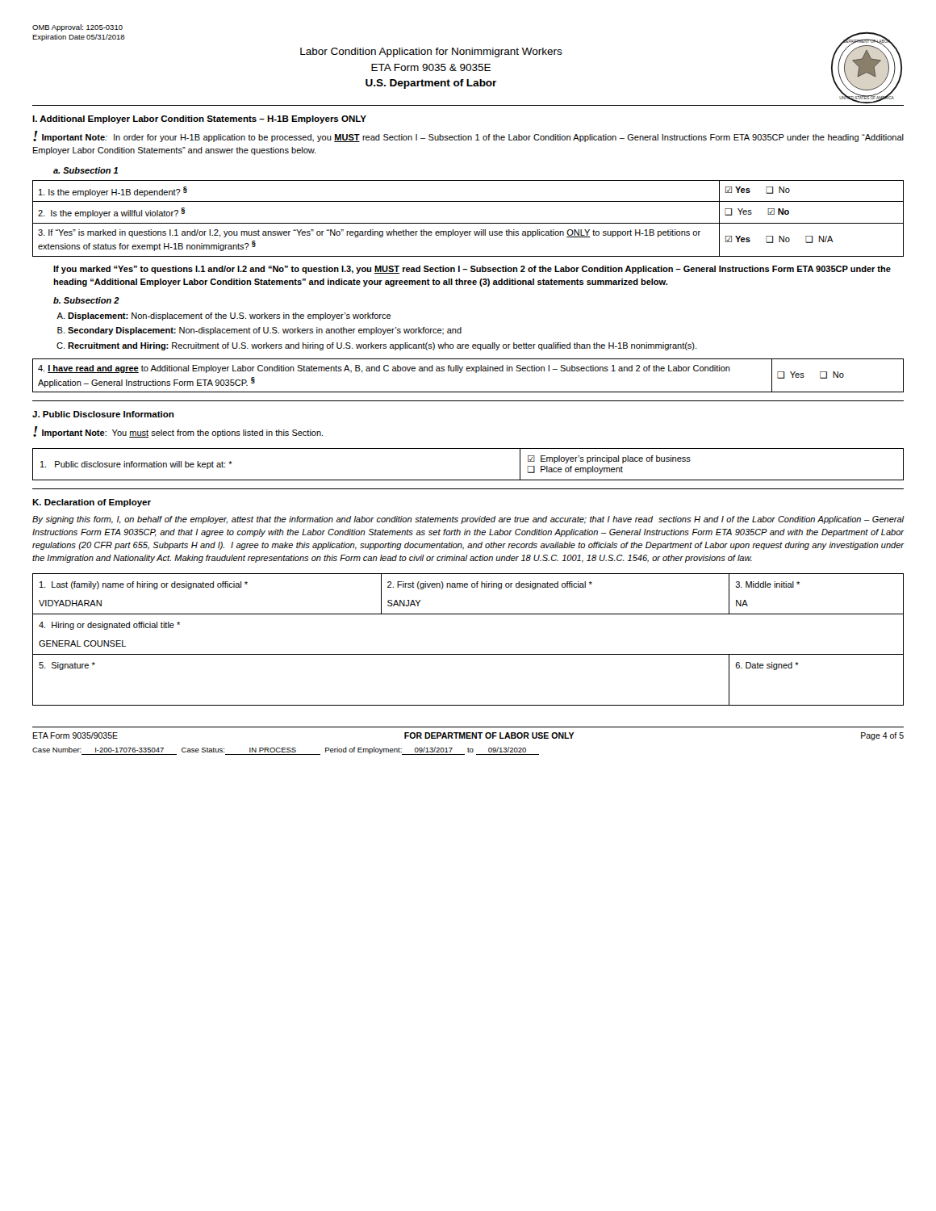OMB Approval: 1205-0310
Expiration Date 05/31/2018
DEPARTMENT OF LABOR UNITED STATES OF AMERICA
Labor Condition Application for Nonimmigrant Workers
ETA Form 9035 & 9035E
U.S. Department of Labor
I. Additional Employer Labor Condition Statements – H-1B Employers ONLY
!Important Note: In order for your H-1B application to be processed, you MUST read Section I – Subsection 1 of the Labor Condition Application – General Instructions Form ETA 9035CP under the heading “Additional Employer Labor Condition Statements” and answer the questions below.
a. Subsection 1
| 1. Is the employer H-1B dependent? § | ☑ Yes ❑ No |
| 2. Is the employer a willful violator? § | ❑ Yes ☑ No |
| 3. If “Yes” is marked in questions I.1 and/or I.2, you must answer “Yes” or “No” regarding whether the employer will use this application ONLY to support H-1B petitions or extensions of status for exempt H-1B nonimmigrants? § | ☑ Yes ❑ No ❑ N/A |
If you marked “Yes” to questions I.1 and/or I.2 and “No” to question I.3, you MUST read Section I – Subsection 2 of the Labor Condition Application – General Instructions Form ETA 9035CP under the heading “Additional Employer Labor Condition Statements” and indicate your agreement to all three (3) additional statements summarized below.
b. Subsection 2
Displacement: Non-displacement of the U.S. workers in the employer’s workforce
Secondary Displacement: Non-displacement of U.S. workers in another employer’s workforce; and
Recruitment and Hiring: Recruitment of U.S. workers and hiring of U.S. workers applicant(s) who are equally or better qualified than the H-1B nonimmigrant(s).
| 4. I have read and agree to Additional Employer Labor Condition Statements A, B, and C above and as fully explained in Section I – Subsections 1 and 2 of the Labor Condition Application – General Instructions Form ETA 9035CP. § | ❑ Yes ❑ No |
J. Public Disclosure Information
!Important Note: You must select from the options listed in this Section.
| 1. Public disclosure information will be kept at: * | ☑ Employer’s principal place of business ❑ Place of employment |
K. Declaration of Employer
By signing this form, I, on behalf of the employer, attest that the information and labor condition statements provided are true and accurate; that I have read sections H and I of the Labor Condition Application – General Instructions Form ETA 9035CP, and that I agree to comply with the Labor Condition Statements as set forth in the Labor Condition Application – General Instructions Form ETA 9035CP and with the Department of Labor regulations (20 CFR part 655, Subparts H and I). I agree to make this application, supporting documentation, and other records available to officials of the Department of Labor upon request during any investigation under the Immigration and Nationality Act. Making fraudulent representations on this Form can lead to civil or criminal action under 18 U.S.C. 1001, 18 U.S.C. 1546, or other provisions of law.
| 1. Last (family) name of hiring or designated official * VIDYADHARAN | 2. First (given) name of hiring or designated official * SANJAY | 3. Middle initial * NA |
| 4. Hiring or designated official title * GENERAL COUNSEL |
| 5. Signature * | 6. Date signed * |
ETA Form 9035/9035E Page 4 of 5
FOR DEPARTMENT OF LABOR USE ONLY
Case Number:I-200-17076-335047 Case Status:IN PROCESS Period of Employment:09/13/2017 to 09/13/2020